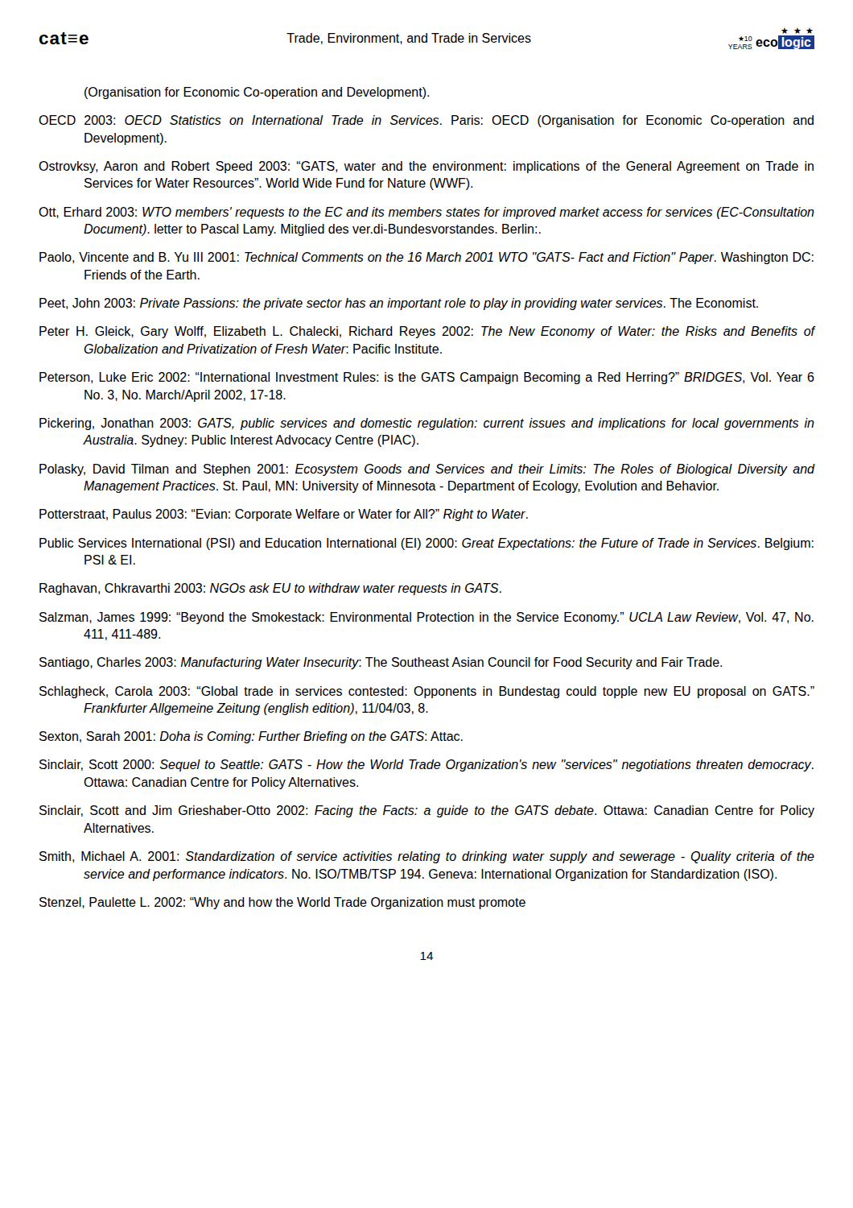cat≡e
Trade, Environment, and Trade in Services
★ ★ ★
★10
YEARS eco logic
(Organisation for Economic Co-operation and Development).
OECD 2003: OECD Statistics on International Trade in Services. Paris: OECD (Organisation for Economic Co-operation and Development).
Ostrovksy, Aaron and Robert Speed 2003: “GATS, water and the environment: implications of the General Agreement on Trade in Services for Water Resources”. World Wide Fund for Nature (WWF).
Ott, Erhard 2003: WTO members' requests to the EC and its members states for improved market access for services (EC-Consultation Document). letter to Pascal Lamy. Mitglied des ver.di-Bundesvorstandes. Berlin:.
Paolo, Vincente and B. Yu III 2001: Technical Comments on the 16 March 2001 WTO "GATS- Fact and Fiction" Paper. Washington DC: Friends of the Earth.
Peet, John 2003: Private Passions: the private sector has an important role to play in providing water services. The Economist.
Peter H. Gleick, Gary Wolff, Elizabeth L. Chalecki, Richard Reyes 2002: The New Economy of Water: the Risks and Benefits of Globalization and Privatization of Fresh Water: Pacific Institute.
Peterson, Luke Eric 2002: “International Investment Rules: is the GATS Campaign Becoming a Red Herring?” BRIDGES, Vol. Year 6 No. 3, No. March/April 2002, 17-18.
Pickering, Jonathan 2003: GATS, public services and domestic regulation: current issues and implications for local governments in Australia. Sydney: Public Interest Advocacy Centre (PIAC).
Polasky, David Tilman and Stephen 2001: Ecosystem Goods and Services and their Limits: The Roles of Biological Diversity and Management Practices. St. Paul, MN: University of Minnesota - Department of Ecology, Evolution and Behavior.
Potterstraat, Paulus 2003: “Evian: Corporate Welfare or Water for All?” Right to Water.
Public Services International (PSI) and Education International (EI) 2000: Great Expectations: the Future of Trade in Services. Belgium: PSI & EI.
Raghavan, Chkravarthi 2003: NGOs ask EU to withdraw water requests in GATS.
Salzman, James 1999: “Beyond the Smokestack: Environmental Protection in the Service Economy.” UCLA Law Review, Vol. 47, No. 411, 411-489.
Santiago, Charles 2003: Manufacturing Water Insecurity: The Southeast Asian Council for Food Security and Fair Trade.
Schlagheck, Carola 2003: “Global trade in services contested: Opponents in Bundestag could topple new EU proposal on GATS.” Frankfurter Allgemeine Zeitung (english edition), 11/04/03, 8.
Sexton, Sarah 2001: Doha is Coming: Further Briefing on the GATS: Attac.
Sinclair, Scott 2000: Sequel to Seattle: GATS - How the World Trade Organization's new "services" negotiations threaten democracy. Ottawa: Canadian Centre for Policy Alternatives.
Sinclair, Scott and Jim Grieshaber-Otto 2002: Facing the Facts: a guide to the GATS debate. Ottawa: Canadian Centre for Policy Alternatives.
Smith, Michael A. 2001: Standardization of service activities relating to drinking water supply and sewerage - Quality criteria of the service and performance indicators. No. ISO/TMB/TSP 194. Geneva: International Organization for Standardization (ISO).
Stenzel, Paulette L. 2002: “Why and how the World Trade Organization must promote
14